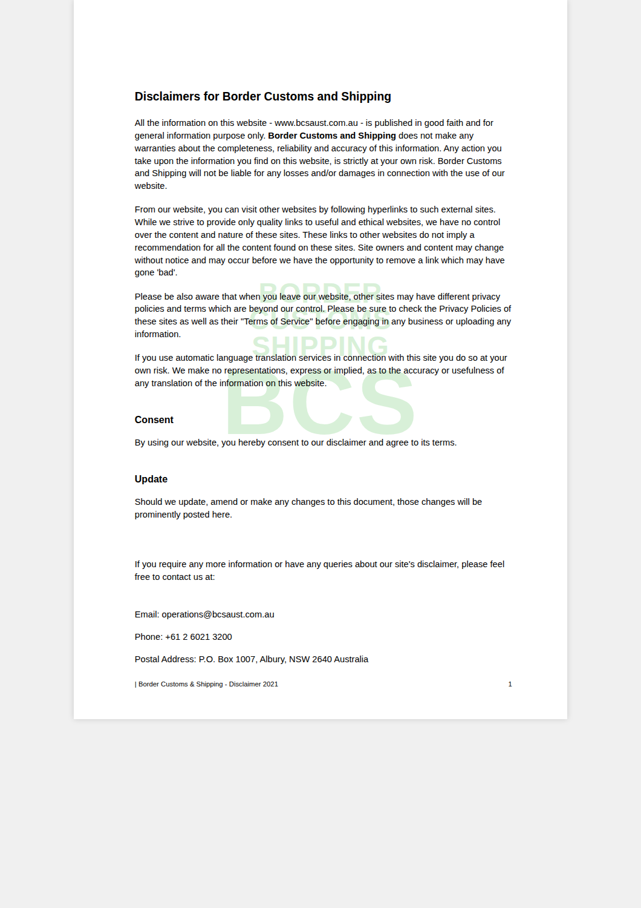BORDER
CUSTOMS
SHIPPING
BCS
Disclaimers for Border Customs and Shipping
All the information on this website - www.bcsaust.com.au - is published in good faith and for general information purpose only. Border Customs and Shipping does not make any warranties about the completeness, reliability and accuracy of this information. Any action you take upon the information you find on this website, is strictly at your own risk. Border Customs and Shipping will not be liable for any losses and/or damages in connection with the use of our website.
From our website, you can visit other websites by following hyperlinks to such external sites. While we strive to provide only quality links to useful and ethical websites, we have no control over the content and nature of these sites. These links to other websites do not imply a recommendation for all the content found on these sites. Site owners and content may change without notice and may occur before we have the opportunity to remove a link which may have gone 'bad'.
Please be also aware that when you leave our website, other sites may have different privacy policies and terms which are beyond our control. Please be sure to check the Privacy Policies of these sites as well as their "Terms of Service" before engaging in any business or uploading any information.
If you use automatic language translation services in connection with this site you do so at your own risk. We make no representations, express or implied, as to the accuracy or usefulness of any translation of the information on this website.
Consent
By using our website, you hereby consent to our disclaimer and agree to its terms.
Update
Should we update, amend or make any changes to this document, those changes will be prominently posted here.
If you require any more information or have any queries about our site's disclaimer, please feel free to contact us at:
Email: operations@bcsaust.com.au
Phone: +61 2 6021 3200
Postal Address: P.O. Box 1007, Albury, NSW 2640 Australia
| Border Customs & Shipping - Disclaimer 2021 1